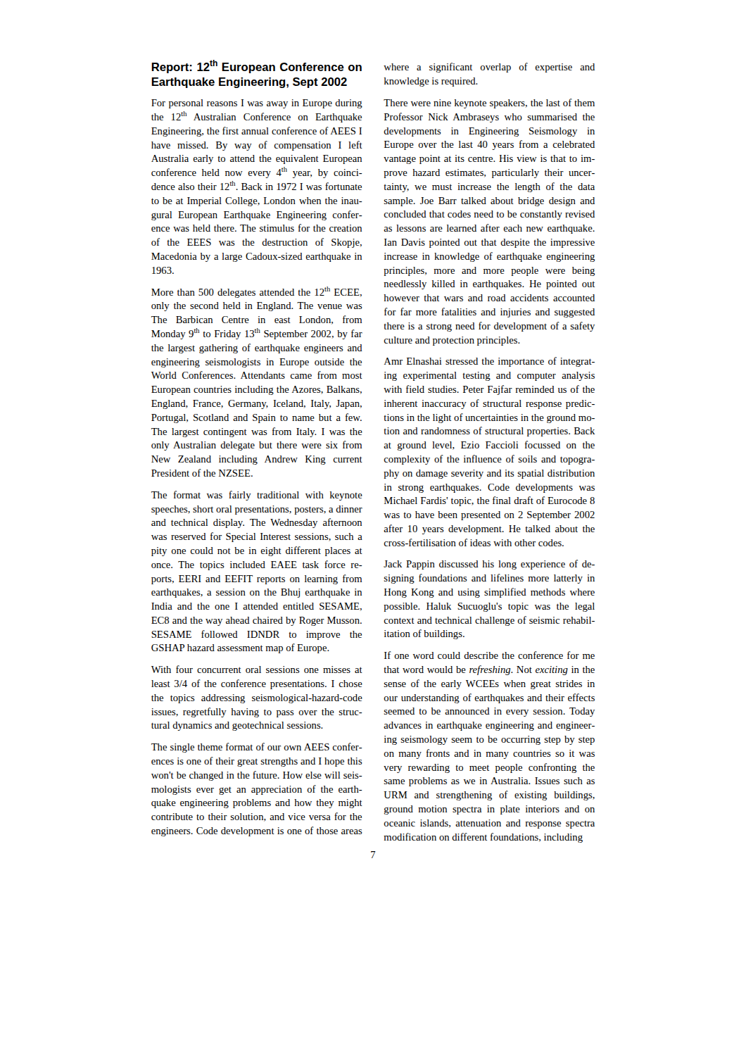Report: 12th European Conference on Earthquake Engineering, Sept 2002
For personal reasons I was away in Europe during the 12th Australian Conference on Earthquake Engineering, the first annual conference of AEES I have missed. By way of compensation I left Australia early to attend the equivalent European conference held now every 4th year, by coincidence also their 12th. Back in 1972 I was fortunate to be at Imperial College, London when the inaugural European Earthquake Engineering conference was held there. The stimulus for the creation of the EEES was the destruction of Skopje, Macedonia by a large Cadoux-sized earthquake in 1963.
More than 500 delegates attended the 12th ECEE, only the second held in England. The venue was The Barbican Centre in east London, from Monday 9th to Friday 13th September 2002, by far the largest gathering of earthquake engineers and engineering seismologists in Europe outside the World Conferences. Attendants came from most European countries including the Azores, Balkans, England, France, Germany, Iceland, Italy, Japan, Portugal, Scotland and Spain to name but a few. The largest contingent was from Italy. I was the only Australian delegate but there were six from New Zealand including Andrew King current President of the NZSEE.
The format was fairly traditional with keynote speeches, short oral presentations, posters, a dinner and technical display. The Wednesday afternoon was reserved for Special Interest sessions, such a pity one could not be in eight different places at once. The topics included EAEE task force reports, EERI and EEFIT reports on learning from earthquakes, a session on the Bhuj earthquake in India and the one I attended entitled SESAME, EC8 and the way ahead chaired by Roger Musson. SESAME followed IDNDR to improve the GSHAP hazard assessment map of Europe.
With four concurrent oral sessions one misses at least 3/4 of the conference presentations. I chose the topics addressing seismological-hazard-code issues, regretfully having to pass over the structural dynamics and geotechnical sessions.
The single theme format of our own AEES conferences is one of their great strengths and I hope this won't be changed in the future. How else will seismologists ever get an appreciation of the earthquake engineering problems and how they might contribute to their solution, and vice versa for the engineers. Code development is one of those areas where a significant overlap of expertise and knowledge is required.
There were nine keynote speakers, the last of them Professor Nick Ambraseys who summarised the developments in Engineering Seismology in Europe over the last 40 years from a celebrated vantage point at its centre. His view is that to improve hazard estimates, particularly their uncertainty, we must increase the length of the data sample. Joe Barr talked about bridge design and concluded that codes need to be constantly revised as lessons are learned after each new earthquake. Ian Davis pointed out that despite the impressive increase in knowledge of earthquake engineering principles, more and more people were being needlessly killed in earthquakes. He pointed out however that wars and road accidents accounted for far more fatalities and injuries and suggested there is a strong need for development of a safety culture and protection principles.
Amr Elnashai stressed the importance of integrating experimental testing and computer analysis with field studies. Peter Fajfar reminded us of the inherent inaccuracy of structural response predictions in the light of uncertainties in the ground motion and randomness of structural properties. Back at ground level, Ezio Faccioli focussed on the complexity of the influence of soils and topography on damage severity and its spatial distribution in strong earthquakes. Code developments was Michael Fardis' topic, the final draft of Eurocode 8 was to have been presented on 2 September 2002 after 10 years development. He talked about the cross-fertilisation of ideas with other codes.
Jack Pappin discussed his long experience of designing foundations and lifelines more latterly in Hong Kong and using simplified methods where possible. Haluk Sucuoglu's topic was the legal context and technical challenge of seismic rehabilitation of buildings.
If one word could describe the conference for me that word would be refreshing. Not exciting in the sense of the early WCEEs when great strides in our understanding of earthquakes and their effects seemed to be announced in every session. Today advances in earthquake engineering and engineering seismology seem to be occurring step by step on many fronts and in many countries so it was very rewarding to meet people confronting the same problems as we in Australia. Issues such as URM and strengthening of existing buildings, ground motion spectra in plate interiors and on oceanic islands, attenuation and response spectra modification on different foundations, including
7